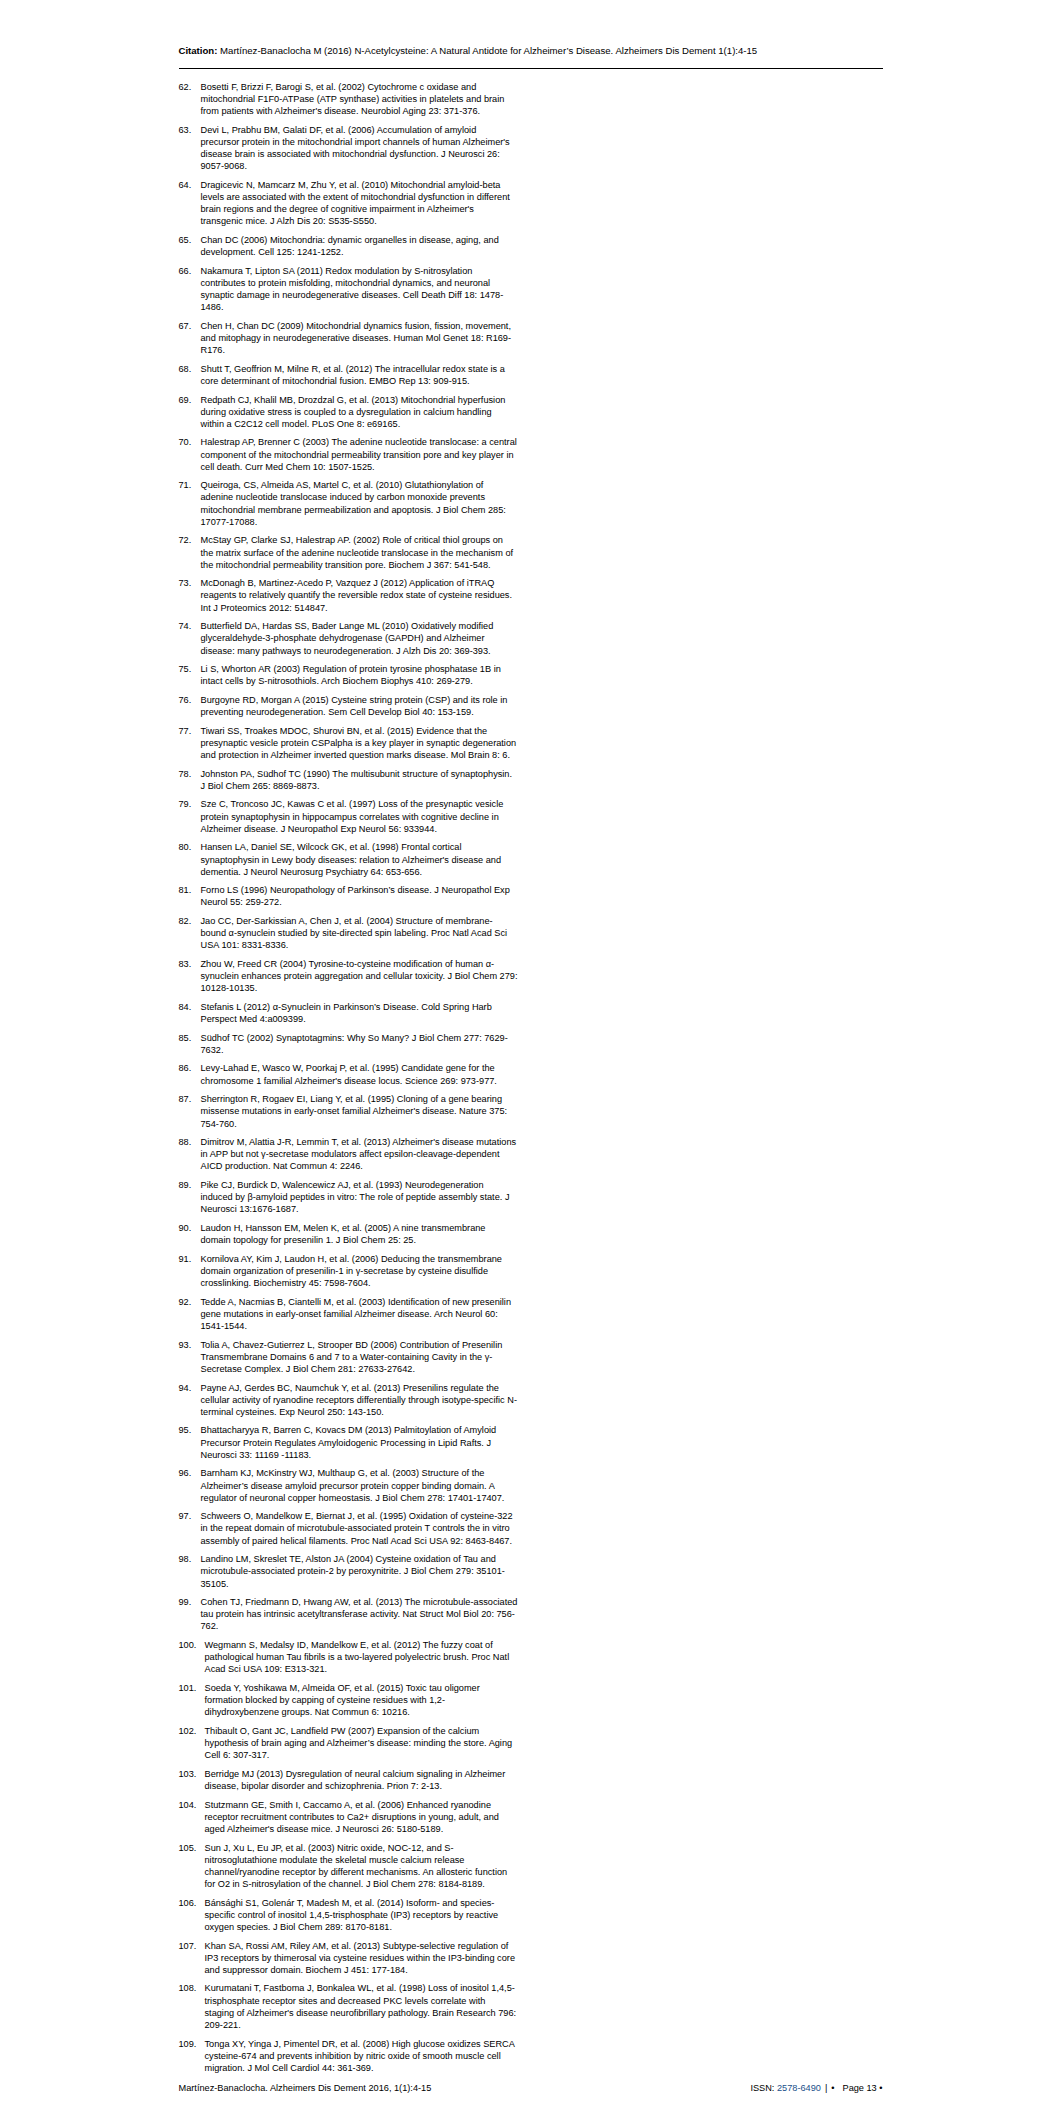Citation: Martínez-Banaclocha M (2016) N-Acetylcysteine: A Natural Antidote for Alzheimer’s Disease. Alzheimers Dis Dement 1(1):4-15
Bosetti F, Brizzi F, Barogi S, et al. (2002) Cytochrome c oxidase and mitochondrial F1F0-ATPase (ATP synthase) activities in platelets and brain from patients with Alzheimer's disease. Neurobiol Aging 23: 371-376.
Devi L, Prabhu BM, Galati DF, et al. (2006) Accumulation of amyloid precursor protein in the mitochondrial import channels of human Alzheimer's disease brain is associated with mitochondrial dysfunction. J Neurosci 26: 9057-9068.
Dragicevic N, Mamcarz M, Zhu Y, et al. (2010) Mitochondrial amyloid-beta levels are associated with the extent of mitochondrial dysfunction in different brain regions and the degree of cognitive impairment in Alzheimer's transgenic mice. J Alzh Dis 20: S535-S550.
Chan DC (2006) Mitochondria: dynamic organelles in disease, aging, and development. Cell 125: 1241-1252.
Nakamura T, Lipton SA (2011) Redox modulation by S-nitrosylation contributes to protein misfolding, mitochondrial dynamics, and neuronal synaptic damage in neurodegenerative diseases. Cell Death Diff 18: 1478-1486.
Chen H, Chan DC (2009) Mitochondrial dynamics fusion, fission, movement, and mitophagy in neurodegenerative diseases. Human Mol Genet 18: R169-R176.
Shutt T, Geoffrion M, Milne R, et al. (2012) The intracellular redox state is a core determinant of mitochondrial fusion. EMBO Rep 13: 909-915.
Redpath CJ, Khalil MB, Drozdzal G, et al. (2013) Mitochondrial hyperfusion during oxidative stress is coupled to a dysregulation in calcium handling within a C2C12 cell model. PLoS One 8: e69165.
Halestrap AP, Brenner C (2003) The adenine nucleotide translocase: a central component of the mitochondrial permeability transition pore and key player in cell death. Curr Med Chem 10: 1507-1525.
Queiroga, CS, Almeida AS, Martel C, et al. (2010) Glutathionylation of adenine nucleotide translocase induced by carbon monoxide prevents mitochondrial membrane permeabilization and apoptosis. J Biol Chem 285: 17077-17088.
McStay GP, Clarke SJ, Halestrap AP. (2002) Role of critical thiol groups on the matrix surface of the adenine nucleotide translocase in the mechanism of the mitochondrial permeability transition pore. Biochem J 367: 541-548.
McDonagh B, Martinez-Acedo P, Vazquez J (2012) Application of iTRAQ reagents to relatively quantify the reversible redox state of cysteine residues. Int J Proteomics 2012: 514847.
Butterfield DA, Hardas SS, Bader Lange ML (2010) Oxidatively modified glyceraldehyde-3-phosphate dehydrogenase (GAPDH) and Alzheimer disease: many pathways to neurodegeneration. J Alzh Dis 20: 369-393.
Li S, Whorton AR (2003) Regulation of protein tyrosine phosphatase 1B in intact cells by S-nitrosothiols. Arch Biochem Biophys 410: 269-279.
Burgoyne RD, Morgan A (2015) Cysteine string protein (CSP) and its role in preventing neurodegeneration. Sem Cell Develop Biol 40: 153-159.
Tiwari SS, Troakes MDOC, Shurovi BN, et al. (2015) Evidence that the presynaptic vesicle protein CSPalpha is a key player in synaptic degeneration and protection in Alzheimer inverted question marks disease. Mol Brain 8: 6.
Johnston PA, Südhof TC (1990) The multisubunit structure of synaptophysin. J Biol Chem 265: 8869-8873.
Sze C, Troncoso JC, Kawas C et al. (1997) Loss of the presynaptic vesicle protein synaptophysin in hippocampus correlates with cognitive decline in Alzheimer disease. J Neuropathol Exp Neurol 56: 933944.
Hansen LA, Daniel SE, Wilcock GK, et al. (1998) Frontal cortical synaptophysin in Lewy body diseases: relation to Alzheimer's disease and dementia. J Neurol Neurosurg Psychiatry 64: 653-656.
Forno LS (1996) Neuropathology of Parkinson’s disease. J Neuropathol Exp Neurol 55: 259-272.
Jao CC, Der-Sarkissian A, Chen J, et al. (2004) Structure of membrane-bound α-synuclein studied by site-directed spin labeling. Proc Natl Acad Sci USA 101: 8331-8336.
Zhou W, Freed CR (2004) Tyrosine-to-cysteine modification of human α-synuclein enhances protein aggregation and cellular toxicity. J Biol Chem 279: 10128-10135.
Stefanis L (2012) α-Synuclein in Parkinson’s Disease. Cold Spring Harb Perspect Med 4:a009399.
Südhof TC (2002) Synaptotagmins: Why So Many? J Biol Chem 277: 7629-7632.
Levy-Lahad E, Wasco W, Poorkaj P, et al. (1995) Candidate gene for the chromosome 1 familial Alzheimer's disease locus. Science 269: 973-977.
Sherrington R, Rogaev EI, Liang Y, et al. (1995) Cloning of a gene bearing missense mutations in early-onset familial Alzheimer's disease. Nature 375: 754-760.
Dimitrov M, Alattia J-R, Lemmin T, et al. (2013) Alzheimer's disease mutations in APP but not γ-secretase modulators affect epsilon-cleavage-dependent AICD production. Nat Commun 4: 2246.
Pike CJ, Burdick D, Walencewicz AJ, et al. (1993) Neurodegeneration induced by β-amyloid peptides in vitro: The role of peptide assembly state. J Neurosci 13:1676-1687.
Laudon H, Hansson EM, Melen K, et al. (2005) A nine transmembrane domain topology for presenilin 1. J Biol Chem 25: 25.
Kornilova AY, Kim J, Laudon H, et al. (2006) Deducing the transmembrane domain organization of presenilin-1 in γ-secretase by cysteine disulfide crosslinking. Biochemistry 45: 7598-7604.
Tedde A, Nacmias B, Ciantelli M, et al. (2003) Identification of new presenilin gene mutations in early-onset familial Alzheimer disease. Arch Neurol 60: 1541-1544.
Tolia A, Chavez-Gutierrez L, Strooper BD (2006) Contribution of Presenilin Transmembrane Domains 6 and 7 to a Water-containing Cavity in the γ-Secretase Complex. J Biol Chem 281: 27633-27642.
Payne AJ, Gerdes BC, Naumchuk Y, et al. (2013) Presenilins regulate the cellular activity of ryanodine receptors differentially through isotype-specific N-terminal cysteines. Exp Neurol 250: 143-150.
Bhattacharyya R, Barren C, Kovacs DM (2013) Palmitoylation of Amyloid Precursor Protein Regulates Amyloidogenic Processing in Lipid Rafts. J Neurosci 33: 11169 -11183.
Barnham KJ, McKinstry WJ, Multhaup G, et al. (2003) Structure of the Alzheimer’s disease amyloid precursor protein copper binding domain. A regulator of neuronal copper homeostasis. J Biol Chem 278: 17401-17407.
Schweers O, Mandelkow E, Biernat J, et al. (1995) Oxidation of cysteine-322 in the repeat domain of microtubule-associated protein T controls the in vitro assembly of paired helical filaments. Proc Natl Acad Sci USA 92: 8463-8467.
Landino LM, Skreslet TE, Alston JA (2004) Cysteine oxidation of Tau and microtubule-associated protein-2 by peroxynitrite. J Biol Chem 279: 35101-35105.
Cohen TJ, Friedmann D, Hwang AW, et al. (2013) The microtubule-associated tau protein has intrinsic acetyltransferase activity. Nat Struct Mol Biol 20: 756-762.
Wegmann S, Medalsy ID, Mandelkow E, et al. (2012) The fuzzy coat of pathological human Tau fibrils is a two-layered polyelectric brush. Proc Natl Acad Sci USA 109: E313-321.
Soeda Y, Yoshikawa M, Almeida OF, et al. (2015) Toxic tau oligomer formation blocked by capping of cysteine residues with 1,2-dihydroxybenzene groups. Nat Commun 6: 10216.
Thibault O, Gant JC, Landfield PW (2007) Expansion of the calcium hypothesis of brain aging and Alzheimer’s disease: minding the store. Aging Cell 6: 307-317.
Berridge MJ (2013) Dysregulation of neural calcium signaling in Alzheimer disease, bipolar disorder and schizophrenia. Prion 7: 2-13.
Stutzmann GE, Smith I, Caccamo A, et al. (2006) Enhanced ryanodine receptor recruitment contributes to Ca2+ disruptions in young, adult, and aged Alzheimer's disease mice. J Neurosci 26: 5180-5189.
Sun J, Xu L, Eu JP, et al. (2003) Nitric oxide, NOC-12, and S-nitrosoglutathione modulate the skeletal muscle calcium release channel/ryanodine receptor by different mechanisms. An allosteric function for O2 in S-nitrosylation of the channel. J Biol Chem 278: 8184-8189.
Bánsághi S1, Golenár T, Madesh M, et al. (2014) Isoform- and species-specific control of inositol 1,4,5-trisphosphate (IP3) receptors by reactive oxygen species. J Biol Chem 289: 8170-8181.
Khan SA, Rossi AM, Riley AM, et al. (2013) Subtype-selective regulation of IP3 receptors by thimerosal via cysteine residues within the IP3-binding core and suppressor domain. Biochem J 451: 177-184.
Kurumatani T, Fastboma J, Bonkalea WL, et al. (1998) Loss of inositol 1,4,5-trisphosphate receptor sites and decreased PKC levels correlate with staging of Alzheimer's disease neurofibrillary pathology. Brain Research 796: 209-221.
Tonga XY, Yinga J, Pimentel DR, et al. (2008) High glucose oxidizes SERCA cysteine-674 and prevents inhibition by nitric oxide of smooth muscle cell migration. J Mol Cell Cardiol 44: 361-369.
Martínez-Banaclocha. Alzheimers Dis Dement 2016, 1(1):4-15
ISSN: 2578-6490|• Page 13 •